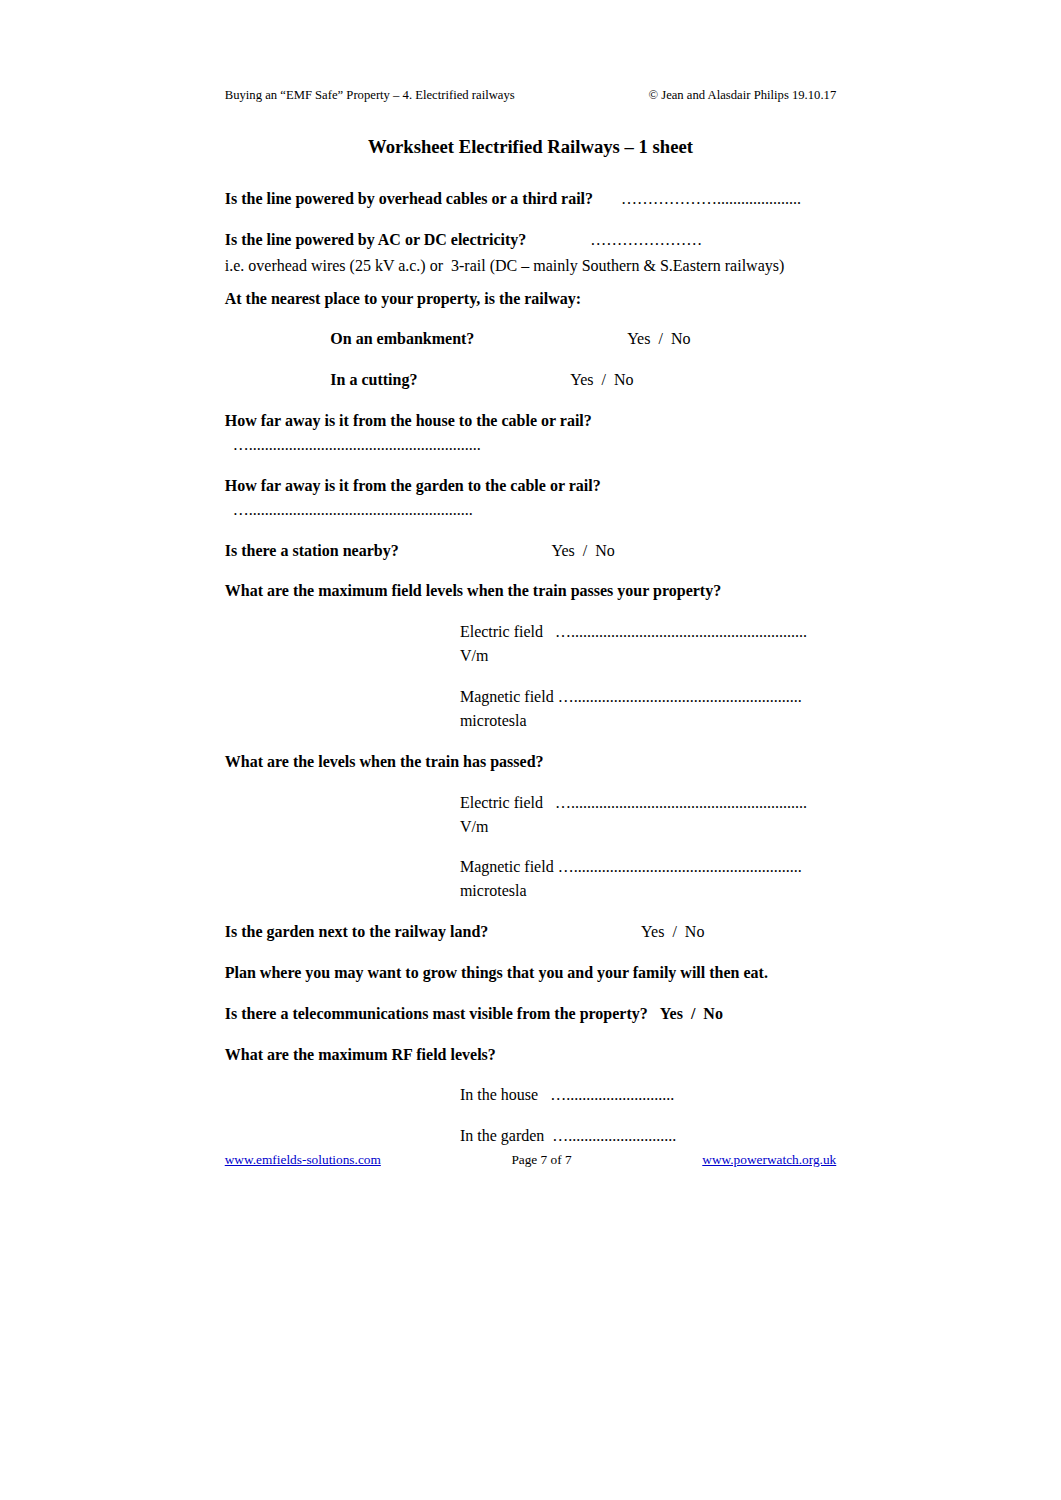Buying an “EMF Safe” Property – 4. Electrified railways © Jean and Alasdair Philips 19.10.17
Worksheet Electrified Railways – 1 sheet
Is the line powered by overhead cables or a third rail? ……………….....................
Is the line powered by AC or DC electricity? ………………… i.e. overhead wires (25 kV a.c.) or 3-rail (DC – mainly Southern & S.Eastern railways)
At the nearest place to your property, is the railway:
On an embankment? Yes / No
In a cutting? Yes / No
How far away is it from the house to the cable or rail? …..........................................................
How far away is it from the garden to the cable or rail? …........................................................
Is there a station nearby? Yes / No
What are the maximum field levels when the train passes your property?
Electric field …........................................................... V/m
Magnetic field …......................................................... microtesla
What are the levels when the train has passed?
Electric field …........................................................... V/m
Magnetic field …......................................................... microtesla
Is the garden next to the railway land? Yes / No
Plan where you may want to grow things that you and your family will then eat.
Is there a telecommunications mast visible from the property? Yes / No
What are the maximum RF field levels?
In the house …...........................
In the garden …...........................
www.emfields-solutions.com Page 7 of 7 www.powerwatch.org.uk